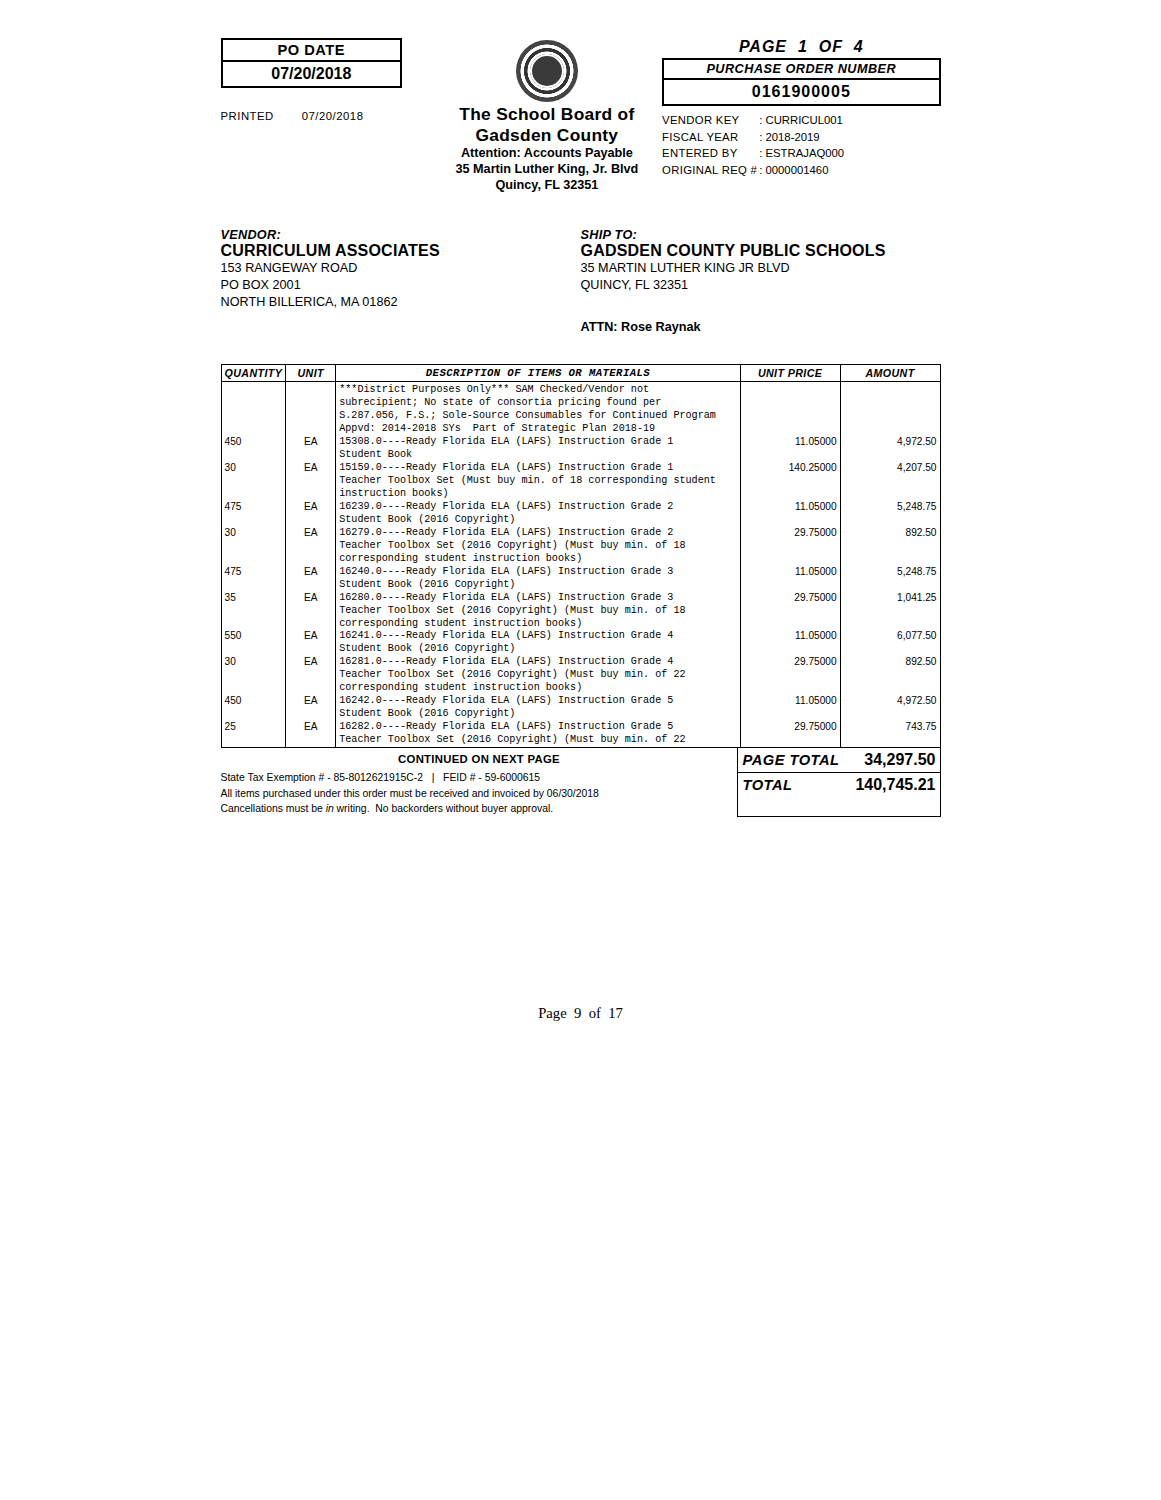PO DATE
07/20/2018
PRINTED 07/20/2018
The School Board of Gadsden County
Attention: Accounts Payable
35 Martin Luther King, Jr. Blvd
Quincy, FL 32351
PAGE 1 OF 4
PURCHASE ORDER NUMBER
0161900005
| VENDOR KEY | : CURRICUL001 |
| FISCAL YEAR | : 2018-2019 |
| ENTERED BY | : ESTRAJAQ000 |
| ORIGINAL REQ # | : 0000001460 |
VENDOR:
CURRICULUM ASSOCIATES
153 RANGEWAY ROAD
PO BOX 2001
NORTH BILLERICA, MA 01862
SHIP TO:
GADSDEN COUNTY PUBLIC SCHOOLS
35 MARTIN LUTHER KING JR BLVD
QUINCY, FL 32351
ATTN: Rose Raynak
| QUANTITY | UNIT | DESCRIPTION OF ITEMS OR MATERIALS | UNIT PRICE | AMOUNT |
| --- | --- | --- | --- | --- |
| | | ***District Purposes Only*** SAM Checked/Vendor not subrecipient; No state of consortia pricing found per S.287.056, F.S.; Sole-Source Consumables for Continued Program Appvd: 2014-2018 SYs Part of Strategic Plan 2018-19 | | |
| 450 | EA | 15308.0----Ready Florida ELA (LAFS) Instruction Grade 1 Student Book | 11.05000 | 4,972.50 |
| 30 | EA | 15159.0----Ready Florida ELA (LAFS) Instruction Grade 1 Teacher Toolbox Set (Must buy min. of 18 corresponding student instruction books) | 140.25000 | 4,207.50 |
| 475 | EA | 16239.0----Ready Florida ELA (LAFS) Instruction Grade 2 Student Book (2016 Copyright) | 11.05000 | 5,248.75 |
| 30 | EA | 16279.0----Ready Florida ELA (LAFS) Instruction Grade 2 Teacher Toolbox Set (2016 Copyright) (Must buy min. of 18 corresponding student instruction books) | 29.75000 | 892.50 |
| 475 | EA | 16240.0----Ready Florida ELA (LAFS) Instruction Grade 3 Student Book (2016 Copyright) | 11.05000 | 5,248.75 |
| 35 | EA | 16280.0----Ready Florida ELA (LAFS) Instruction Grade 3 Teacher Toolbox Set (2016 Copyright) (Must buy min. of 18 corresponding student instruction books) | 29.75000 | 1,041.25 |
| 550 | EA | 16241.0----Ready Florida ELA (LAFS) Instruction Grade 4 Student Book (2016 Copyright) | 11.05000 | 6,077.50 |
| 30 | EA | 16281.0----Ready Florida ELA (LAFS) Instruction Grade 4 Teacher Toolbox Set (2016 Copyright) (Must buy min. of 22 corresponding student instruction books) | 29.75000 | 892.50 |
| 450 | EA | 16242.0----Ready Florida ELA (LAFS) Instruction Grade 5 Student Book (2016 Copyright) | 11.05000 | 4,972.50 |
| 25 | EA | 16282.0----Ready Florida ELA (LAFS) Instruction Grade 5 Teacher Toolbox Set (2016 Copyright) (Must buy min. of 22 | 29.75000 | 743.75 |
CONTINUED ON NEXT PAGE
State Tax Exemption # - 85-8012621915C-2 | FEID # - 59-6000615
All items purchased under this order must be received and invoiced by 06/30/2018
Cancellations must be in writing. No backorders without buyer approval.
| PAGE TOTAL | 34,297.50 |
| TOTAL | 140,745.21 |
Page 9 of 17